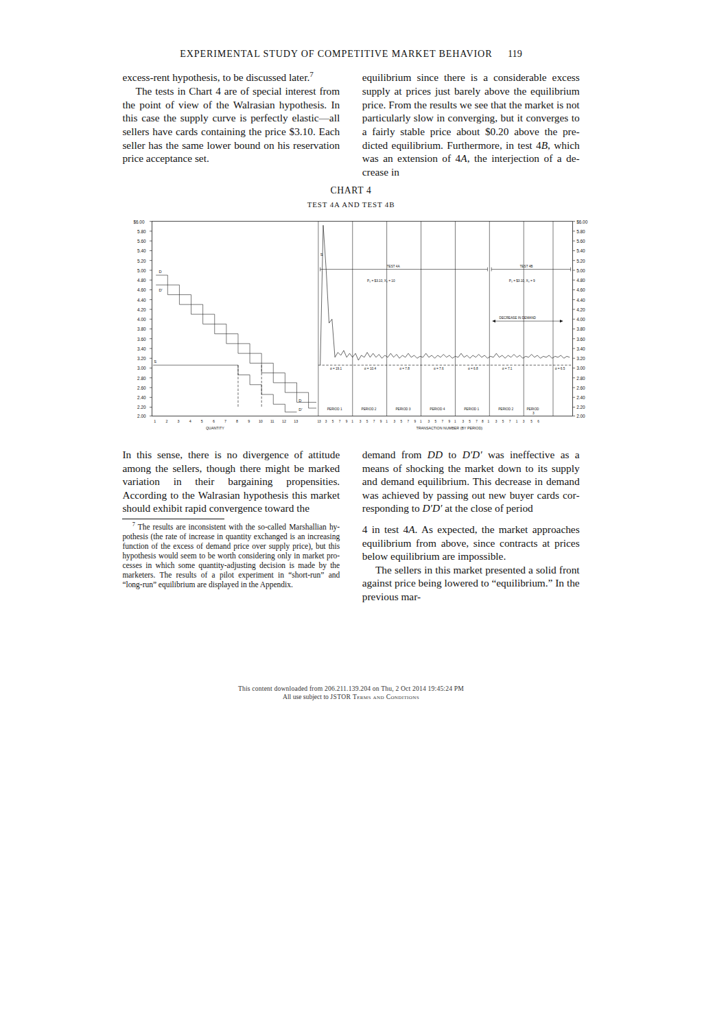EXPERIMENTAL STUDY OF COMPETITIVE MARKET BEHAVIOR119
excess-rent hypothesis, to be discussed later.7
The tests in Chart 4 are of special interest from the point of view of the Walrasian hypothesis. In this case the supply curve is perfectly elastic—all sellers have cards containing the price $3.10. Each seller has the same lower bound on his reservation price acceptance set.
equilibrium since there is a considerable excess supply at prices just barely above the equilibrium price. From the results we see that the market is not particularly slow in converging, but it converges to a fairly stable price about $0.20 above the predicted equilibrium. Furthermore, in test 4B, which was an extension of 4A, the interjection of a decrease in
CHART 4
TEST 4A AND TEST 4B
$6.00 5.80 5.60 5.40 5.20 5.00 4.80 4.60 4.40 4.20 4.00 3.80 3.60 3.40 3.20 3.00 2.80 2.60 2.40 2.20 2.00 $6.00 5.80 5.60 5.40 5.20 5.00 4.80 4.60 4.40 4.20 4.00 3.80 3.60 3.40 3.20 3.00 2.80 2.60 2.40 2.20 2.00 D D' S D D' 1 2 3 4 5 6 7 8 9 10 11 12 13 QUANTITY TEST 4A TEST 4B P₀ = $3.10, X₀ = 10 P₀ = $3.10, X₀ = 9 DECREASE IN DEMAND S α = 19.1 α = 10.4 α = 7.8 α = 7.6 α = 6.8 α = 7.1 α = 6.5 PERIOD 1 PERIOD 2 PERIOD 3 PERIOD 4 PERIOD 1 PERIOD 2 PERIOD 3 13 3 5 7 9 1 3 5 7 9 1 3 5 7 9 1 3 5 7 9 1 3 5 7 8 1 3 5 7 1 3 5 6 TRANSACTION NUMBER (BY PERIOD)
In this sense, there is no divergence of attitude among the sellers, though there might be marked variation in their bargaining propensities. According to the Walrasian hypothesis this market should exhibit rapid convergence toward the
demand from DD to D′D′ was ineffective as a means of shocking the market down to its supply and demand equilibrium. This decrease in demand was achieved by passing out new buyer cards corresponding to D′D′ at the close of period
7 The results are inconsistent with the so-called Marshallian hypothesis (the rate of increase in quantity exchanged is an increasing function of the excess of demand price over supply price), but this hypothesis would seem to be worth considering only in market processes in which some quantity-adjusting decision is made by the marketers. The results of a pilot experiment in “short-run” and “long-run” equilibrium are displayed in the Appendix.
4 in test 4A. As expected, the market approaches equilibrium from above, since contracts at prices below equilibrium are impossible.
The sellers in this market presented a solid front against price being lowered to “equilibrium.” In the previous mar-
This content downloaded from 206.211.139.204 on Thu, 2 Oct 2014 19:45:24 PM
All use subject to JSTOR Terms and Conditions